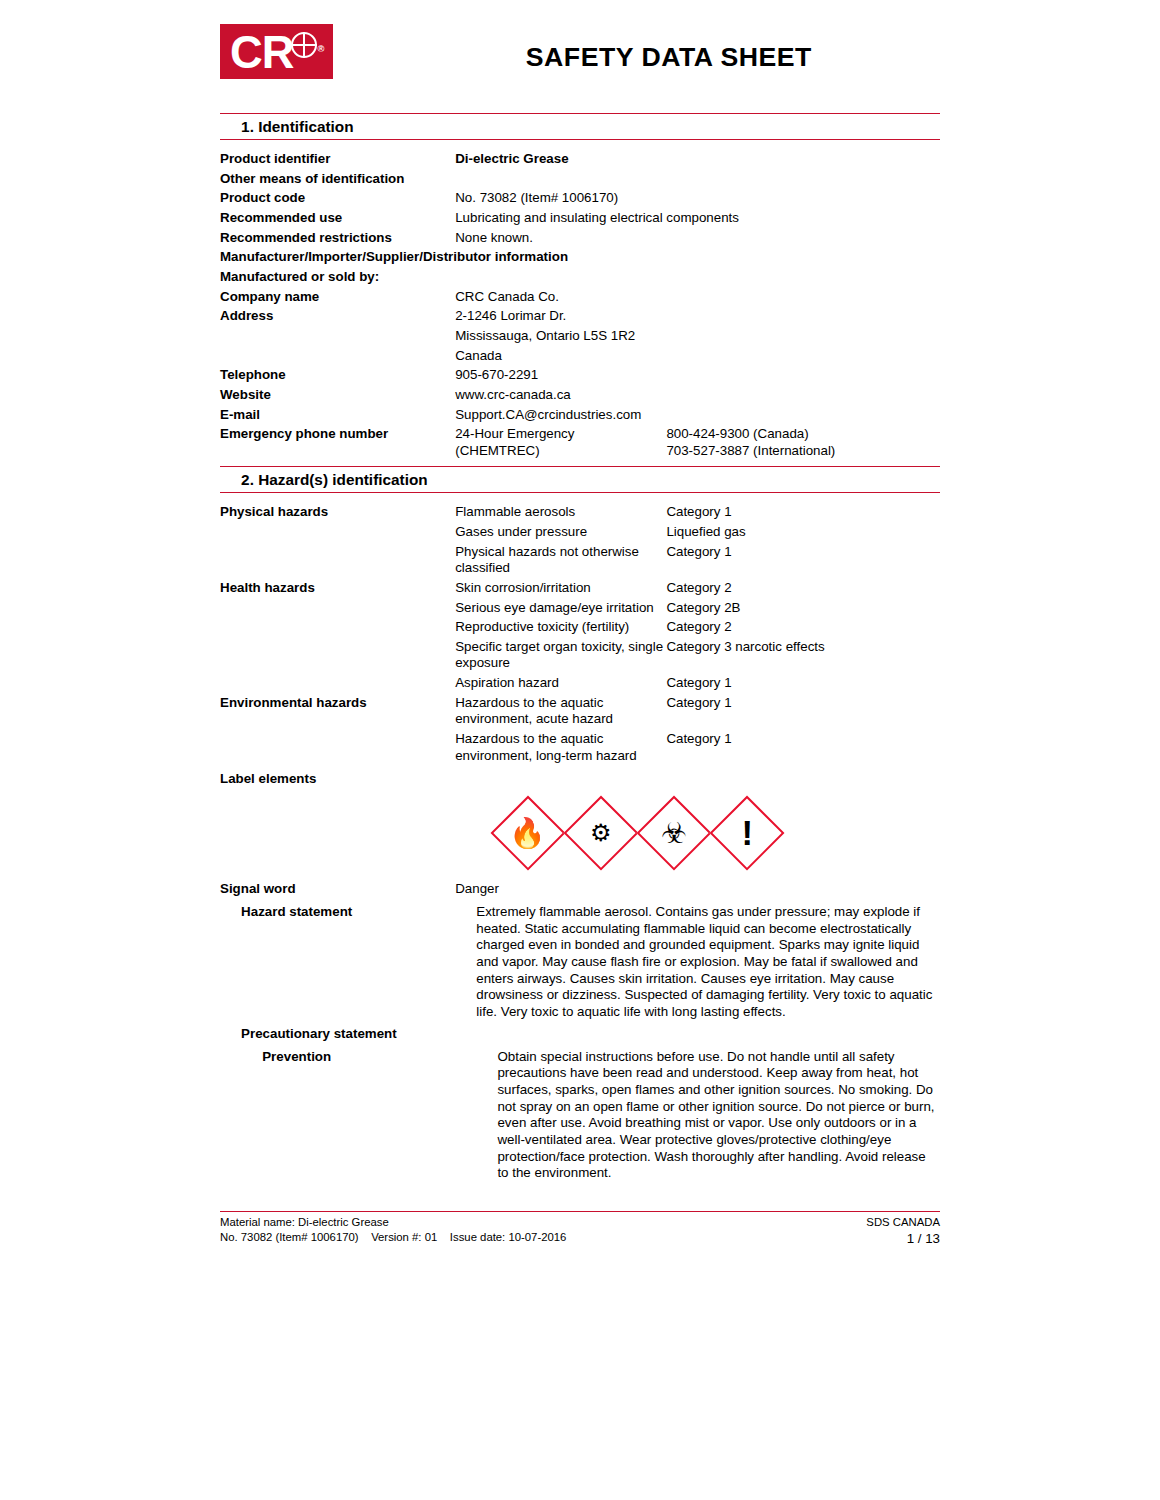CR ®
SAFETY DATA SHEET
1. Identification
| Product identifier | Di-electric Grease |
| Other means of identification | |
| Product code | No. 73082 (Item# 1006170) |
| Recommended use | Lubricating and insulating electrical components |
| Recommended restrictions | None known. |
| Manufacturer/Importer/Supplier/Distributor information |
| Manufactured or sold by: |
| Company name | CRC Canada Co. |
| Address | 2-1246 Lorimar Dr. |
| | Mississauga, Ontario L5S 1R2 |
| | Canada |
| Telephone | 905-670-2291 |
| Website | www.crc-canada.ca |
| E-mail | Support.CA@crcindustries.com |
| Emergency phone number | / 24-Hour Emergency / 800-424-9300 (Canada) / / (CHEMTREC) / 703-527-3887 (International) / |
2. Hazard(s) identification
| Physical hazards | Flammable aerosols | Category 1 |
| | Gases under pressure | Liquefied gas |
| | Physical hazards not otherwise classified | Category 1 |
| Health hazards | Skin corrosion/irritation | Category 2 |
| | Serious eye damage/eye irritation | Category 2B |
| | Reproductive toxicity (fertility) | Category 2 |
| | Specific target organ toxicity, single exposure | Category 3 narcotic effects |
| | Aspiration hazard | Category 1 |
| Environmental hazards | Hazardous to the aquatic environment, acute hazard | Category 1 |
| | Hazardous to the aquatic environment, long-term hazard | Category 1 |
Label elements
🔥
⚙
☣
!
| Signal word | Danger |
Hazard statement
Extremely flammable aerosol. Contains gas under pressure; may explode if heated. Static accumulating flammable liquid can become electrostatically charged even in bonded and grounded equipment. Sparks may ignite liquid and vapor. May cause flash fire or explosion. May be fatal if swallowed and enters airways. Causes skin irritation. Causes eye irritation. May cause drowsiness or dizziness. Suspected of damaging fertility. Very toxic to aquatic life. Very toxic to aquatic life with long lasting effects.
Precautionary statement
Prevention
Obtain special instructions before use. Do not handle until all safety precautions have been read and understood. Keep away from heat, hot surfaces, sparks, open flames and other ignition sources. No smoking. Do not spray on an open flame or other ignition source. Do not pierce or burn, even after use. Avoid breathing mist or vapor. Use only outdoors or in a well-ventilated area. Wear protective gloves/protective clothing/eye protection/face protection. Wash thoroughly after handling. Avoid release to the environment.
Material name: Di-electric Grease
No. 73082 (Item# 1006170) Version #: 01 Issue date: 10-07-2016
SDS CANADA
1 / 13